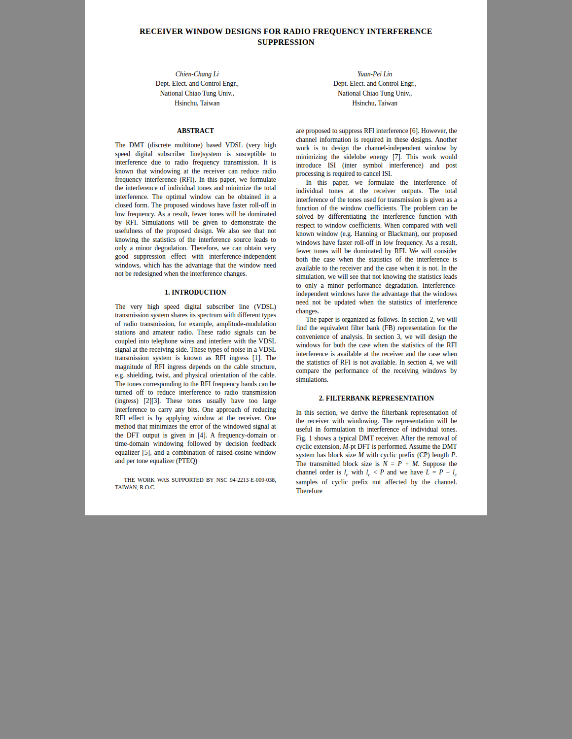Receiver Window Designs for Radio Frequency Interference Suppression
Chien-Chang Li
Dept. Elect. and Control Engr.,
National Chiao Tung Univ.,
Hsinchu, Taiwan
Yuan-Pei Lin
Dept. Elect. and Control Engr.,
National Chiao Tung Univ.,
Hsinchu, Taiwan
Abstract
The DMT (discrete multitone) based VDSL (very high speed digital subscriber line)system is susceptible to interference due to radio frequency transmission. It is known that windowing at the receiver can reduce radio frequency interference (RFI). In this paper, we formulate the interference of individual tones and minimize the total interference. The optimal window can be obtained in a closed form. The proposed windows have faster roll-off in low frequency. As a result, fewer tones will be dominated by RFI. Simulations will be given to demonstrate the usefulness of the proposed design. We also see that not knowing the statistics of the interference source leads to only a minor degradation. Therefore, we can obtain very good suppression effect with interference-independent windows, which has the advantage that the window need not be redesigned when the interference changes.
1. Introduction
The very high speed digital subscriber line (VDSL) transmission system shares its spectrum with different types of radio transmission, for example, amplitude-modulation stations and amateur radio. These radio signals can be coupled into telephone wires and interfere with the VDSL signal at the receiving side. These types of noise in a VDSL transmission system is known as RFI ingress [1]. The magnitude of RFI ingress depends on the cable structure, e.g. shielding, twist, and physical orientation of the cable. The tones corresponding to the RFI frequency bands can be turned off to reduce interference to radio transmission (ingress) [2][3]. These tones usually have too large interference to carry any bits. One approach of reducing RFI effect is by applying window at the receiver. One method that minimizes the error of the windowed signal at the DFT output is given in [4]. A frequency-domain or time-domain windowing followed by decision feedback equalizer [5], and a combination of raised-cosine window and per tone equalizer (PTEQ)
THE WORK WAS SUPPORTED BY NSC 94-2213-E-009-038, TAIWAN, R.O.C.
are proposed to suppress RFI interference [6]. However, the channel information is required in these designs. Another work is to design the channel-independent window by minimizing the sidelobe energy [7]. This work would introduce ISI (inter symbol interference) and post processing is required to cancel ISI.
In this paper, we formulate the interference of individual tones at the receiver outputs. The total interference of the tones used for transmission is given as a function of the window coefficients. The problem can be solved by differentiating the interference function with respect to window coefficients. When compared with well known window (e.g. Hanning or Blackman), our proposed windows have faster roll-off in low frequency. As a result, fewer tones will be dominated by RFI. We will consider both the case when the statistics of the interference is available to the receiver and the case when it is not. In the simulation, we will see that not knowing the statistics leads to only a minor performance degradation. Interference-independent windows have the advantage that the windows need not be updated when the statistics of interference changes.
The paper is organized as follows. In section 2, we will find the equivalent filter bank (FB) representation for the convenience of analysis. In section 3, we will design the windows for both the case when the statistics of the RFI interference is available at the receiver and the case when the statistics of RFI is not available. In section 4, we will compare the performance of the receiving windows by simulations.
2. Filterbank Representation
In this section, we derive the filterbank representation of the receiver with windowing. The representation will be useful in formulation th interference of individual tones. Fig. 1 shows a typical DMT receiver. After the removal of cyclic extension, M-pt DFT is performed. Assume the DMT system has block size M with cyclic prefix (CP) length P. The transmitted block size is N = P + M. Suppose the channel order is lc with lc < P and we have L = P − lc samples of cyclic prefix not affected by the channel. Therefore